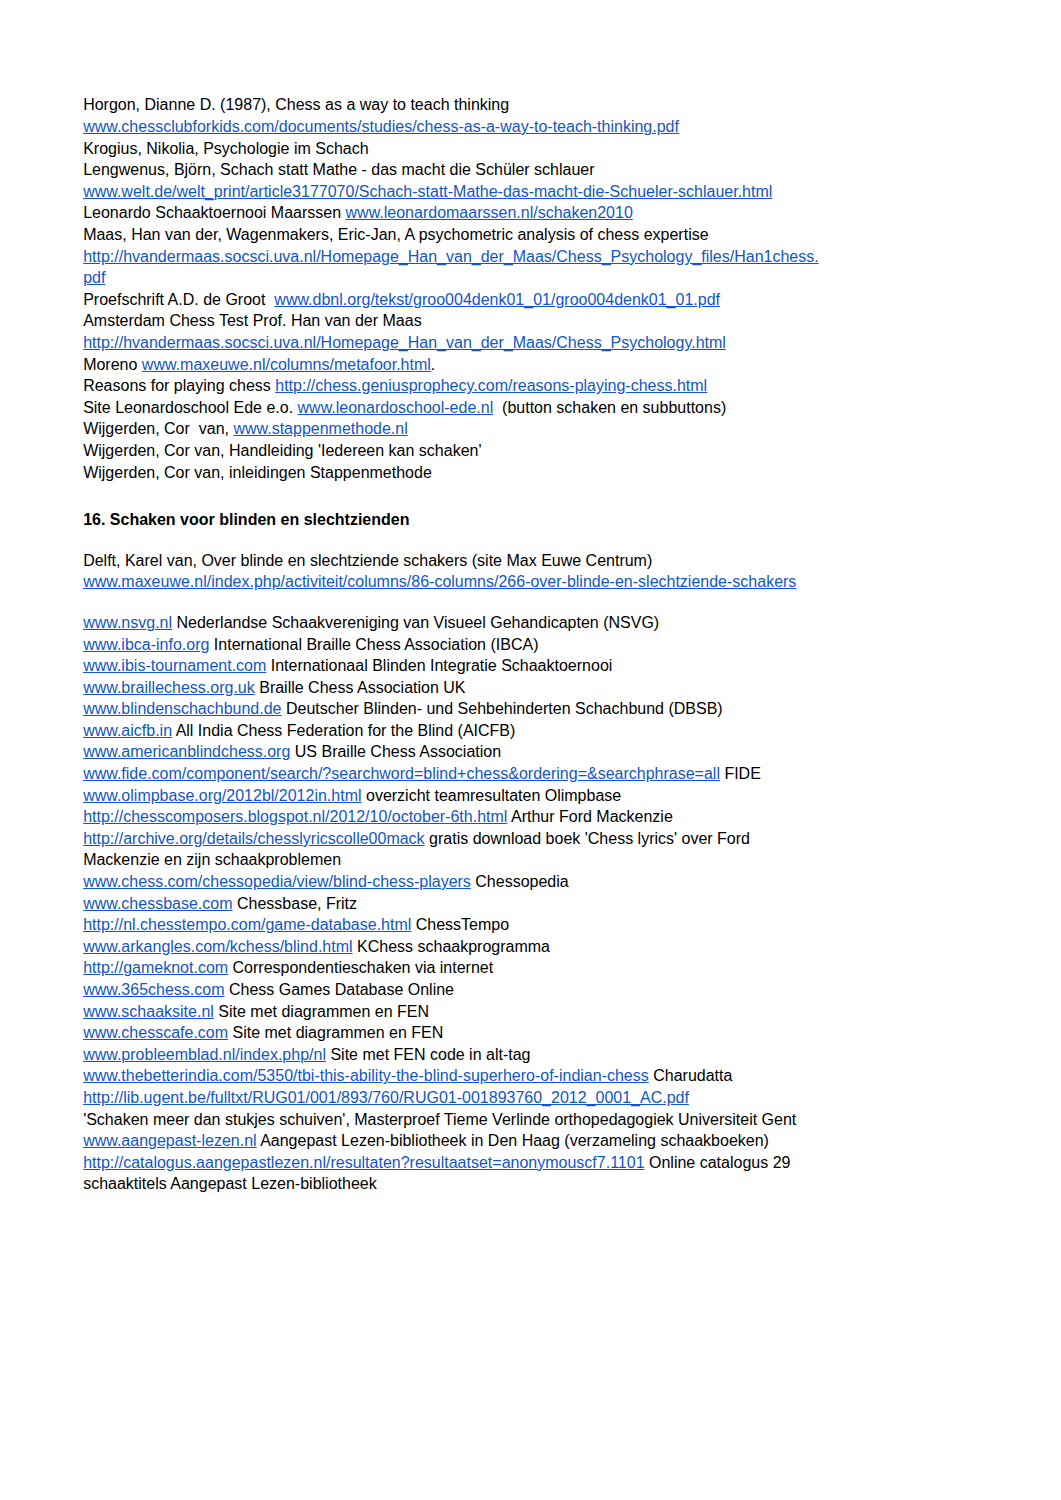Horgon, Dianne D. (1987), Chess as a way to teach thinking
www.chessclubforkids.com/documents/studies/chess-as-a-way-to-teach-thinking.pdf
Krogius, Nikolia, Psychologie im Schach
Lengwenus, Björn, Schach statt Mathe - das macht die Schüler schlauer
www.welt.de/welt_print/article3177070/Schach-statt-Mathe-das-macht-die-Schueler-schlauer.html
Leonardo Schaaktoernooi Maarssen www.leonardomaarssen.nl/schaken2010
Maas, Han van der, Wagenmakers, Eric-Jan, A psychometric analysis of chess expertise
http://hvandermaas.socsci.uva.nl/Homepage_Han_van_der_Maas/Chess_Psychology_files/Han1chess.pdf
Proefschrift A.D. de Groot www.dbnl.org/tekst/groo004denk01_01/groo004denk01_01.pdf
Amsterdam Chess Test Prof. Han van der Maas
http://hvandermaas.socsci.uva.nl/Homepage_Han_van_der_Maas/Chess_Psychology.html
Moreno www.maxeuwe.nl/columns/metafoor.html.
Reasons for playing chess http://chess.geniusprophecy.com/reasons-playing-chess.html
Site Leonardoschool Ede e.o. www.leonardoschool-ede.nl (button schaken en subbuttons)
Wijgerden, Cor van, www.stappenmethode.nl
Wijgerden, Cor van, Handleiding 'Iedereen kan schaken'
Wijgerden, Cor van, inleidingen Stappenmethode
16. Schaken voor blinden en slechtzienden
Delft, Karel van, Over blinde en slechtziende schakers (site Max Euwe Centrum)
www.maxeuwe.nl/index.php/activiteit/columns/86-columns/266-over-blinde-en-slechtziende-schakers
www.nsvg.nl Nederlandse Schaakvereniging van Visueel Gehandicapten (NSVG)
www.ibca-info.org International Braille Chess Association (IBCA)
www.ibis-tournament.com Internationaal Blinden Integratie Schaaktoernooi
www.braillechess.org.uk Braille Chess Association UK
www.blindenschachbund.de Deutscher Blinden- und Sehbehinderten Schachbund (DBSB)
www.aicfb.in All India Chess Federation for the Blind (AICFB)
www.americanblindchess.org US Braille Chess Association
www.fide.com/component/search/?searchword=blind+chess&ordering=&searchphrase=all FIDE
www.olimpbase.org/2012bl/2012in.html overzicht teamresultaten Olimpbase
http://chesscomposers.blogspot.nl/2012/10/october-6th.html Arthur Ford Mackenzie
http://archive.org/details/chesslyricscolle00mack gratis download boek 'Chess lyrics' over Ford Mackenzie en zijn schaakproblemen
www.chess.com/chessopedia/view/blind-chess-players Chessopedia
www.chessbase.com Chessbase, Fritz
http://nl.chesstempo.com/game-database.html ChessTempo
www.arkangles.com/kchess/blind.html KChess schaakprogramma
http://gameknot.com Correspondentieschaken via internet
www.365chess.com Chess Games Database Online
www.schaaksite.nl Site met diagrammen en FEN
www.chesscafe.com Site met diagrammen en FEN
www.probleemblad.nl/index.php/nl Site met FEN code in alt-tag
www.thebetterindia.com/5350/tbi-this-ability-the-blind-superhero-of-indian-chess Charudatta
http://lib.ugent.be/fulltxt/RUG01/001/893/760/RUG01-001893760_2012_0001_AC.pdf
'Schaken meer dan stukjes schuiven', Masterproef Tieme Verlinde orthopedagogiek Universiteit Gent
www.aangepast-lezen.nl Aangepast Lezen-bibliotheek in Den Haag (verzameling schaakboeken)
http://catalogus.aangepastlezen.nl/resultaten?resultaatset=anonymouscf7.1101 Online catalogus 29 schaaktitels Aangepast Lezen-bibliotheek